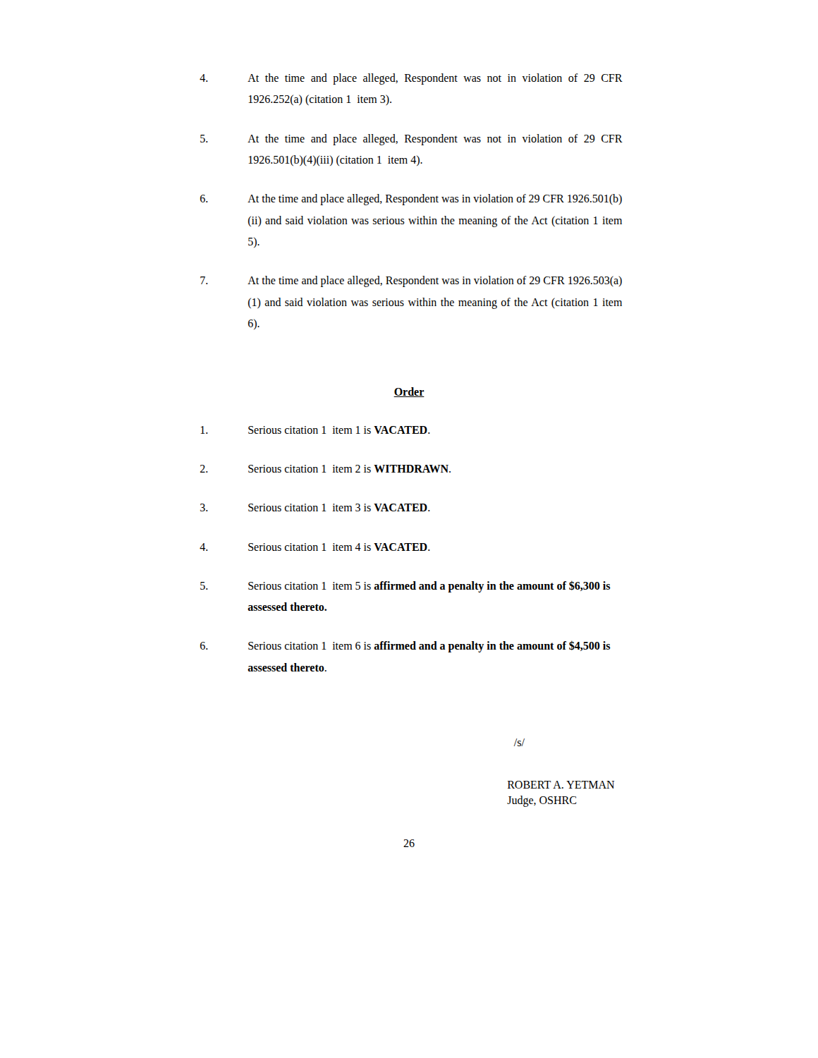4. At the time and place alleged, Respondent was not in violation of 29 CFR 1926.252(a) (citation 1 item 3).
5. At the time and place alleged, Respondent was not in violation of 29 CFR 1926.501(b)(4)(iii) (citation 1 item 4).
6. At the time and place alleged, Respondent was in violation of 29 CFR 1926.501(b)(ii) and said violation was serious within the meaning of the Act (citation 1 item 5).
7. At the time and place alleged, Respondent was in violation of 29 CFR 1926.503(a)(1) and said violation was serious within the meaning of the Act (citation 1 item 6).
Order
1. Serious citation 1 item 1 is VACATED.
2. Serious citation 1 item 2 is WITHDRAWN.
3. Serious citation 1 item 3 is VACATED.
4. Serious citation 1 item 4 is VACATED.
5. Serious citation 1 item 5 is affirmed and a penalty in the amount of $6,300 is assessed thereto.
6. Serious citation 1 item 6 is affirmed and a penalty in the amount of $4,500 is assessed thereto.
/s/
ROBERT A. YETMAN
Judge, OSHRC
26